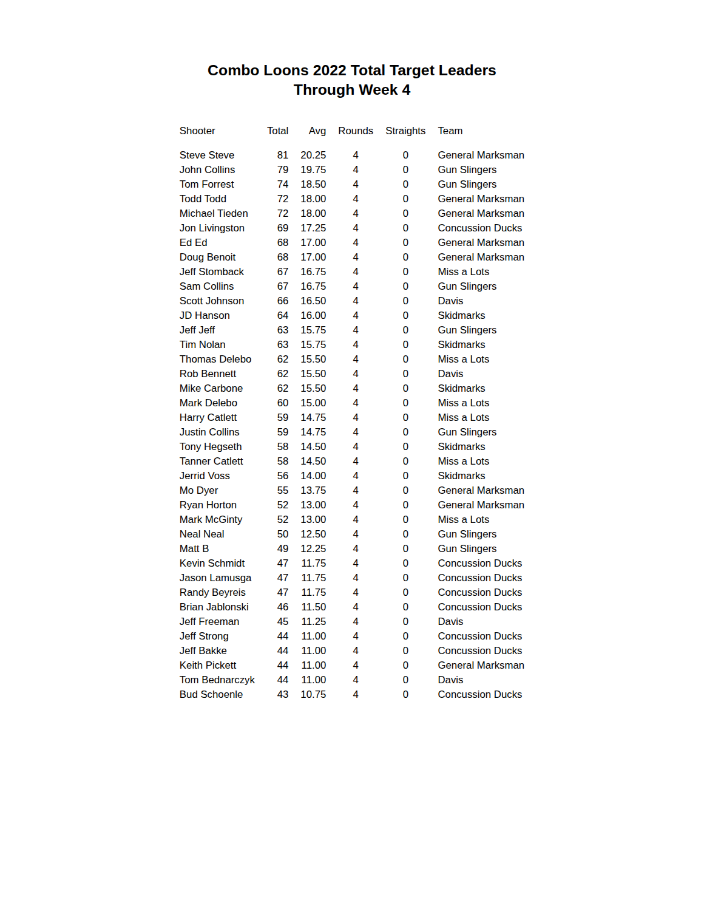Combo Loons 2022 Total Target Leaders
Through Week 4
| Shooter | Total | Avg | Rounds | Straights | Team |
| --- | --- | --- | --- | --- | --- |
| Steve Steve | 81 | 20.25 | 4 | 0 | General Marksman |
| John Collins | 79 | 19.75 | 4 | 0 | Gun Slingers |
| Tom Forrest | 74 | 18.50 | 4 | 0 | Gun Slingers |
| Todd Todd | 72 | 18.00 | 4 | 0 | General Marksman |
| Michael Tieden | 72 | 18.00 | 4 | 0 | General Marksman |
| Jon Livingston | 69 | 17.25 | 4 | 0 | Concussion Ducks |
| Ed Ed | 68 | 17.00 | 4 | 0 | General Marksman |
| Doug Benoit | 68 | 17.00 | 4 | 0 | General Marksman |
| Jeff Stomback | 67 | 16.75 | 4 | 0 | Miss a Lots |
| Sam Collins | 67 | 16.75 | 4 | 0 | Gun Slingers |
| Scott Johnson | 66 | 16.50 | 4 | 0 | Davis |
| JD Hanson | 64 | 16.00 | 4 | 0 | Skidmarks |
| Jeff Jeff | 63 | 15.75 | 4 | 0 | Gun Slingers |
| Tim Nolan | 63 | 15.75 | 4 | 0 | Skidmarks |
| Thomas Delebo | 62 | 15.50 | 4 | 0 | Miss a Lots |
| Rob Bennett | 62 | 15.50 | 4 | 0 | Davis |
| Mike Carbone | 62 | 15.50 | 4 | 0 | Skidmarks |
| Mark Delebo | 60 | 15.00 | 4 | 0 | Miss a Lots |
| Harry Catlett | 59 | 14.75 | 4 | 0 | Miss a Lots |
| Justin Collins | 59 | 14.75 | 4 | 0 | Gun Slingers |
| Tony Hegseth | 58 | 14.50 | 4 | 0 | Skidmarks |
| Tanner Catlett | 58 | 14.50 | 4 | 0 | Miss a Lots |
| Jerrid Voss | 56 | 14.00 | 4 | 0 | Skidmarks |
| Mo Dyer | 55 | 13.75 | 4 | 0 | General Marksman |
| Ryan Horton | 52 | 13.00 | 4 | 0 | General Marksman |
| Mark McGinty | 52 | 13.00 | 4 | 0 | Miss a Lots |
| Neal Neal | 50 | 12.50 | 4 | 0 | Gun Slingers |
| Matt B | 49 | 12.25 | 4 | 0 | Gun Slingers |
| Kevin Schmidt | 47 | 11.75 | 4 | 0 | Concussion Ducks |
| Jason Lamusga | 47 | 11.75 | 4 | 0 | Concussion Ducks |
| Randy Beyreis | 47 | 11.75 | 4 | 0 | Concussion Ducks |
| Brian Jablonski | 46 | 11.50 | 4 | 0 | Concussion Ducks |
| Jeff Freeman | 45 | 11.25 | 4 | 0 | Davis |
| Jeff Strong | 44 | 11.00 | 4 | 0 | Concussion Ducks |
| Jeff Bakke | 44 | 11.00 | 4 | 0 | Concussion Ducks |
| Keith Pickett | 44 | 11.00 | 4 | 0 | General Marksman |
| Tom Bednarczyk | 44 | 11.00 | 4 | 0 | Davis |
| Bud Schoenle | 43 | 10.75 | 4 | 0 | Concussion Ducks |